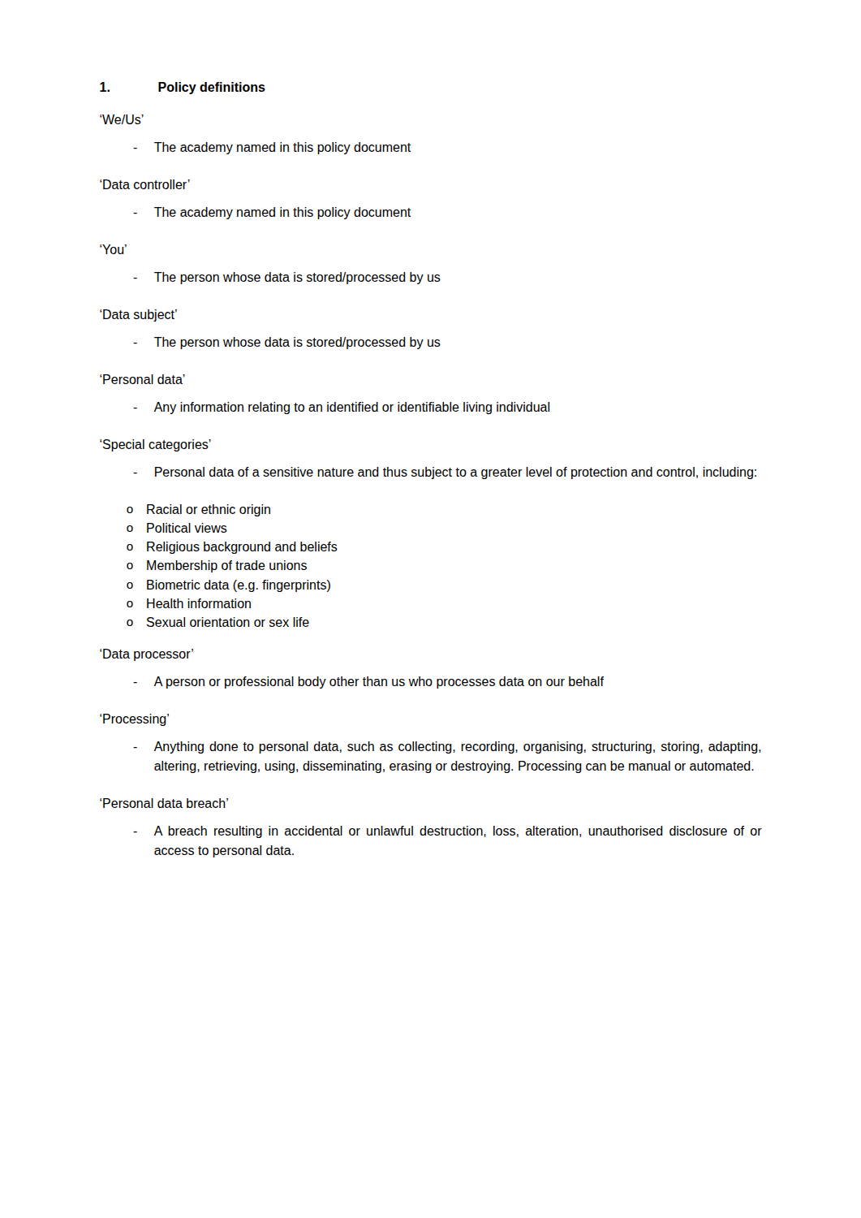1. Policy definitions
‘We/Us’
The academy named in this policy document
‘Data controller’
The academy named in this policy document
‘You’
The person whose data is stored/processed by us
‘Data subject’
The person whose data is stored/processed by us
‘Personal data’
Any information relating to an identified or identifiable living individual
‘Special categories’
Personal data of a sensitive nature and thus subject to a greater level of protection and control, including:
Racial or ethnic origin
Political views
Religious background and beliefs
Membership of trade unions
Biometric data (e.g. fingerprints)
Health information
Sexual orientation or sex life
‘Data processor’
A person or professional body other than us who processes data on our behalf
‘Processing’
Anything done to personal data, such as collecting, recording, organising, structuring, storing, adapting, altering, retrieving, using, disseminating, erasing or destroying. Processing can be manual or automated.
‘Personal data breach’
A breach resulting in accidental or unlawful destruction, loss, alteration, unauthorised disclosure of or access to personal data.